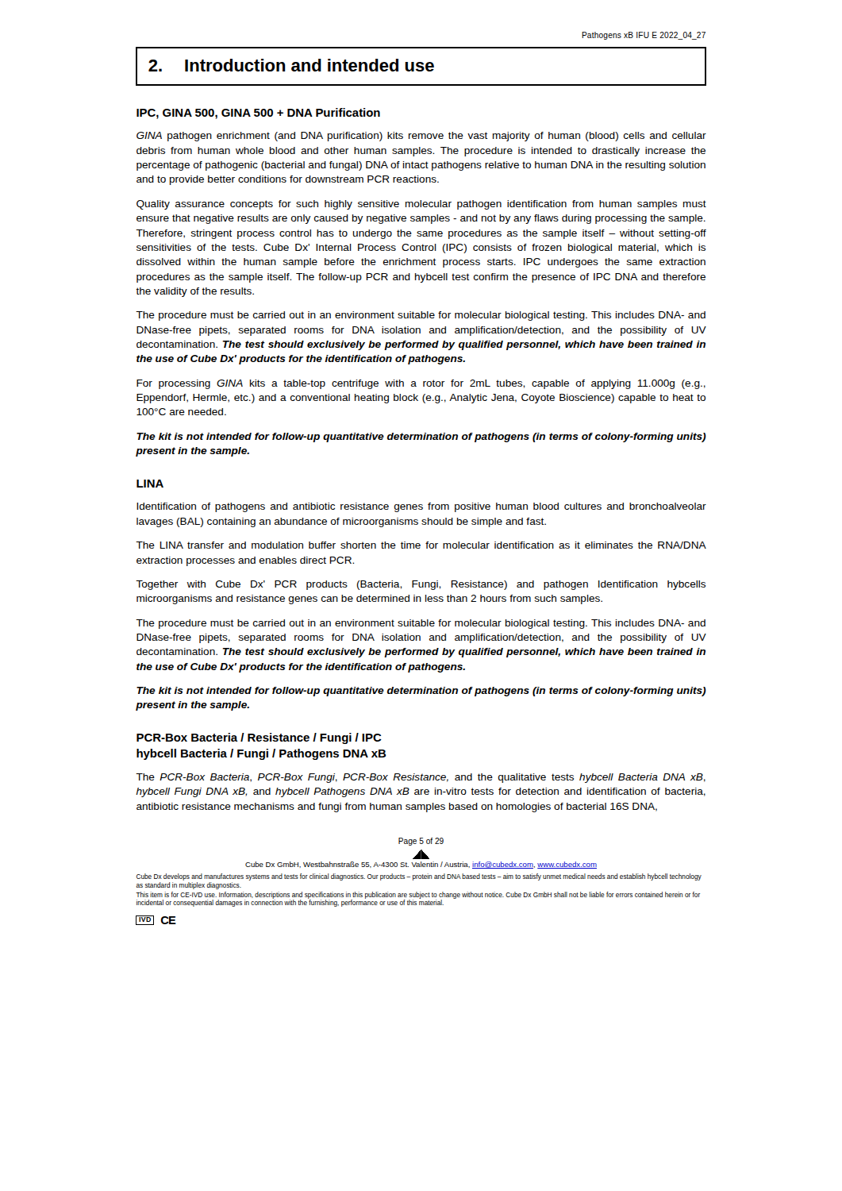Pathogens xB IFU E 2022_04_27
2. Introduction and intended use
IPC, GINA 500, GINA 500 + DNA Purification
GINA pathogen enrichment (and DNA purification) kits remove the vast majority of human (blood) cells and cellular debris from human whole blood and other human samples. The procedure is intended to drastically increase the percentage of pathogenic (bacterial and fungal) DNA of intact pathogens relative to human DNA in the resulting solution and to provide better conditions for downstream PCR reactions.
Quality assurance concepts for such highly sensitive molecular pathogen identification from human samples must ensure that negative results are only caused by negative samples - and not by any flaws during processing the sample. Therefore, stringent process control has to undergo the same procedures as the sample itself – without setting-off sensitivities of the tests. Cube Dx' Internal Process Control (IPC) consists of frozen biological material, which is dissolved within the human sample before the enrichment process starts. IPC undergoes the same extraction procedures as the sample itself. The follow-up PCR and hybcell test confirm the presence of IPC DNA and therefore the validity of the results.
The procedure must be carried out in an environment suitable for molecular biological testing. This includes DNA- and DNase-free pipets, separated rooms for DNA isolation and amplification/detection, and the possibility of UV decontamination. The test should exclusively be performed by qualified personnel, which have been trained in the use of Cube Dx' products for the identification of pathogens.
For processing GINA kits a table-top centrifuge with a rotor for 2mL tubes, capable of applying 11.000g (e.g., Eppendorf, Hermle, etc.) and a conventional heating block (e.g., Analytic Jena, Coyote Bioscience) capable to heat to 100°C are needed.
The kit is not intended for follow-up quantitative determination of pathogens (in terms of colony-forming units) present in the sample.
LINA
Identification of pathogens and antibiotic resistance genes from positive human blood cultures and bronchoalveolar lavages (BAL) containing an abundance of microorganisms should be simple and fast.
The LINA transfer and modulation buffer shorten the time for molecular identification as it eliminates the RNA/DNA extraction processes and enables direct PCR.
Together with Cube Dx' PCR products (Bacteria, Fungi, Resistance) and pathogen Identification hybcells microorganisms and resistance genes can be determined in less than 2 hours from such samples.
The procedure must be carried out in an environment suitable for molecular biological testing. This includes DNA- and DNase-free pipets, separated rooms for DNA isolation and amplification/detection, and the possibility of UV decontamination. The test should exclusively be performed by qualified personnel, which have been trained in the use of Cube Dx' products for the identification of pathogens.
The kit is not intended for follow-up quantitative determination of pathogens (in terms of colony-forming units) present in the sample.
PCR-Box Bacteria / Resistance / Fungi / IPC
hybcell Bacteria / Fungi / Pathogens DNA xB
The PCR-Box Bacteria, PCR-Box Fungi, PCR-Box Resistance, and the qualitative tests hybcell Bacteria DNA xB, hybcell Fungi DNA xB, and hybcell Pathogens DNA xB are in-vitro tests for detection and identification of bacteria, antibiotic resistance mechanisms and fungi from human samples based on homologies of bacterial 16S DNA,
Page 5 of 29
Cube Dx GmbH, Westbahnstraße 55, A-4300 St. Valentin / Austria, info@cubedx.com, www.cubedx.com
Cube Dx develops and manufactures systems and tests for clinical diagnostics. Our products – protein and DNA based tests – aim to satisfy unmet medical needs and establish hybcell technology as standard in multiplex diagnostics.
This item is for CE-IVD use. Information, descriptions and specifications in this publication are subject to change without notice. Cube Dx GmbH shall not be liable for errors contained herein or for incidental or consequential damages in connection with the furnishing, performance or use of this material.
IVD CE